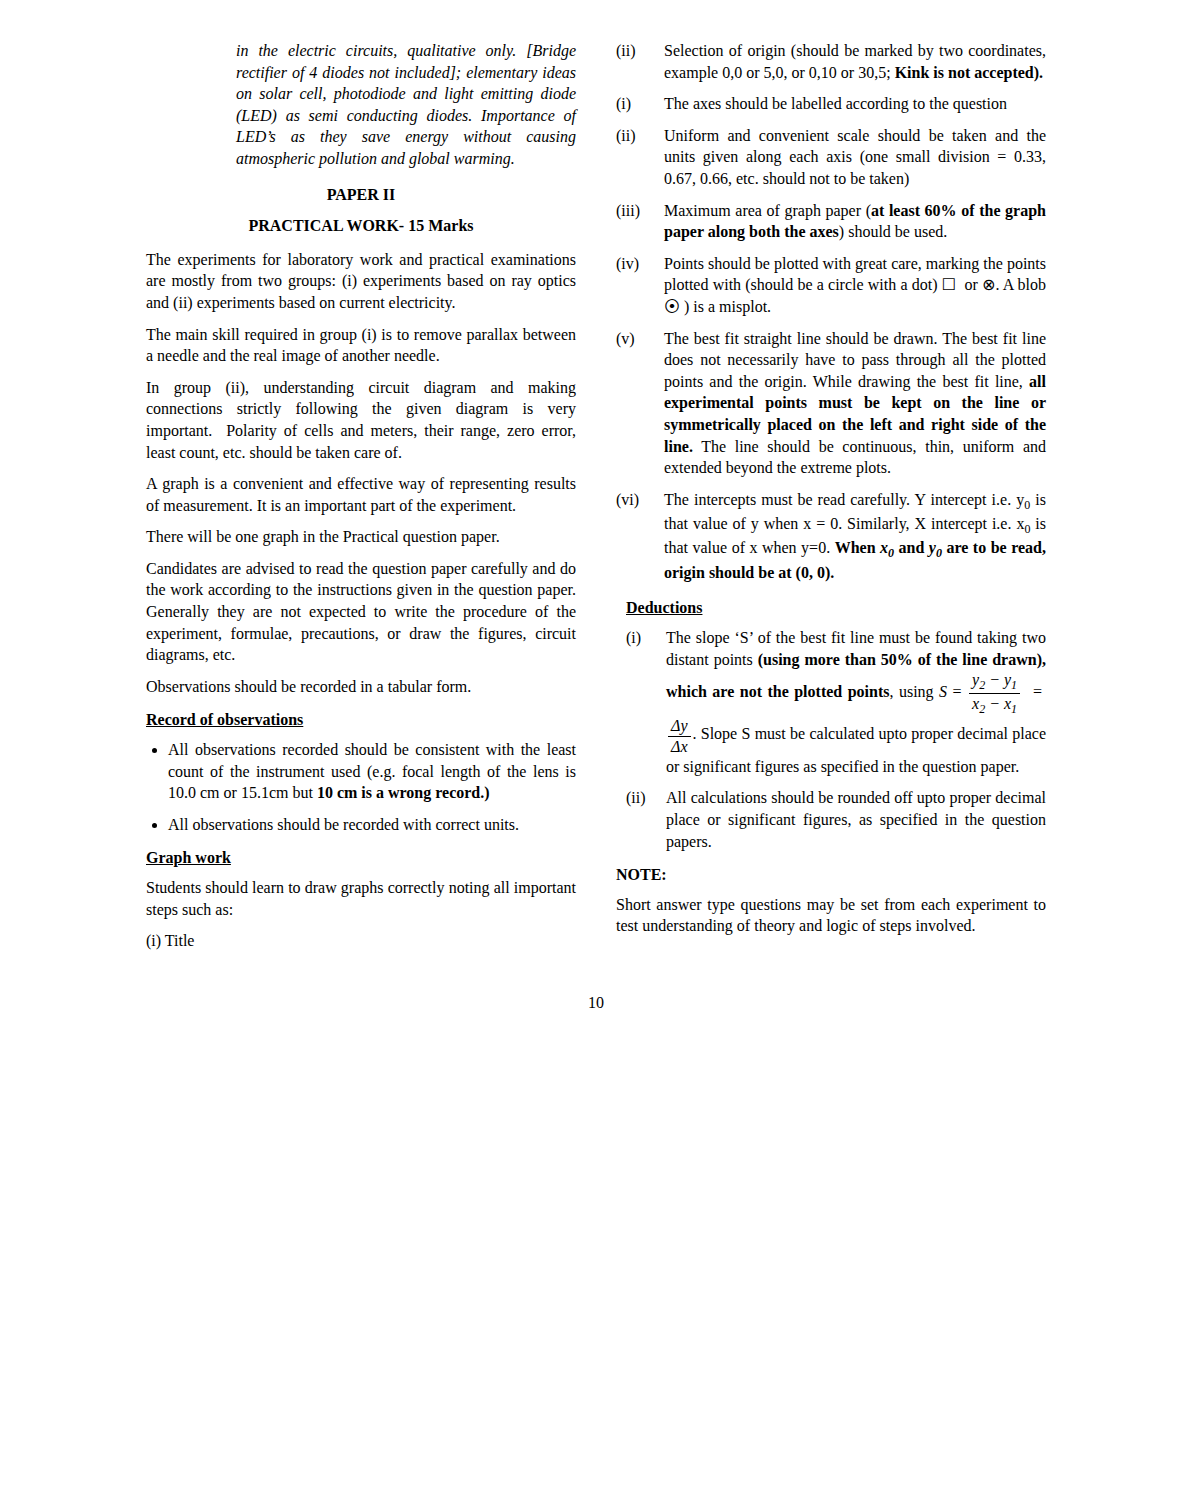in the electric circuits, qualitative only. [Bridge rectifier of 4 diodes not included]; elementary ideas on solar cell, photodiode and light emitting diode (LED) as semi conducting diodes. Importance of LED’s as they save energy without causing atmospheric pollution and global warming.
PAPER II
PRACTICAL WORK- 15 Marks
The experiments for laboratory work and practical examinations are mostly from two groups: (i) experiments based on ray optics and (ii) experiments based on current electricity.
The main skill required in group (i) is to remove parallax between a needle and the real image of another needle.
In group (ii), understanding circuit diagram and making connections strictly following the given diagram is very important. Polarity of cells and meters, their range, zero error, least count, etc. should be taken care of.
A graph is a convenient and effective way of representing results of measurement. It is an important part of the experiment.
There will be one graph in the Practical question paper.
Candidates are advised to read the question paper carefully and do the work according to the instructions given in the question paper. Generally they are not expected to write the procedure of the experiment, formulae, precautions, or draw the figures, circuit diagrams, etc.
Observations should be recorded in a tabular form.
Record of observations
All observations recorded should be consistent with the least count of the instrument used (e.g. focal length of the lens is 10.0 cm or 15.1cm but 10 cm is a wrong record.)
All observations should be recorded with correct units.
Graph work
Students should learn to draw graphs correctly noting all important steps such as:
(i) Title
(ii)
Selection of origin (should be marked by two coordinates, example 0,0 or 5,0, or 0,10 or 30,5; Kink is not accepted).
(i)
The axes should be labelled according to the question
(ii)
Uniform and convenient scale should be taken and the units given along each axis (one small division = 0.33, 0.67, 0.66, etc. should not to be taken)
(iii)
Maximum area of graph paper (at least 60% of the graph paper along both the axes) should be used.
(iv)
Points should be plotted with great care, marking the points plotted with (should be a circle with a dot) ☐ or ⊗. A blob ⦿ ) is a misplot.
(v)
The best fit straight line should be drawn. The best fit line does not necessarily have to pass through all the plotted points and the origin. While drawing the best fit line, all experimental points must be kept on the line or symmetrically placed on the left and right side of the line. The line should be continuous, thin, uniform and extended beyond the extreme plots.
(vi)
The intercepts must be read carefully. Y intercept i.e. y0 is that value of y when x = 0. Similarly, X intercept i.e. x0 is that value of x when y=0. When x0 and y0 are to be read, origin should be at (0, 0).
Deductions
(i)
The slope ‘S’ of the best fit line must be found taking two distant points (using more than 50% of the line drawn), which are not the plotted points, using S = y2 − y1 x2 − x1 = Δy Δx. Slope S must be calculated upto proper decimal place or significant figures as specified in the question paper.
(ii)
All calculations should be rounded off upto proper decimal place or significant figures, as specified in the question papers.
NOTE:
Short answer type questions may be set from each experiment to test understanding of theory and logic of steps involved.
10